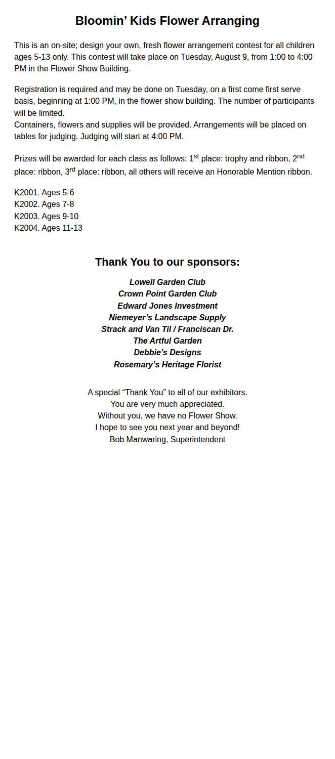Bloomin’ Kids Flower Arranging
This is an on-site; design your own, fresh flower arrangement contest for all children ages 5-13 only. This contest will take place on Tuesday, August 9, from 1:00 to 4:00 PM in the Flower Show Building.
Registration is required and may be done on Tuesday, on a first come first serve basis, beginning at 1:00 PM, in the flower show building. The number of participants will be limited.
Containers, flowers and supplies will be provided. Arrangements will be placed on tables for judging. Judging will start at 4:00 PM.
Prizes will be awarded for each class as follows: 1st place: trophy and ribbon, 2nd place: ribbon, 3rd place: ribbon, all others will receive an Honorable Mention ribbon.
K2001. Ages 5-6
K2002. Ages 7-8
K2003. Ages 9-10
K2004. Ages 11-13
Thank You to our sponsors:
Lowell Garden Club
Crown Point Garden Club
Edward Jones Investment
Niemeyer’s Landscape Supply
Strack and Van Til / Franciscan Dr.
The Artful Garden
Debbie’s Designs
Rosemary’s Heritage Florist
A special “Thank You” to all of our exhibitors.
You are very much appreciated.
Without you, we have no Flower Show.
I hope to see you next year and beyond!
Bob Manwaring, Superintendent